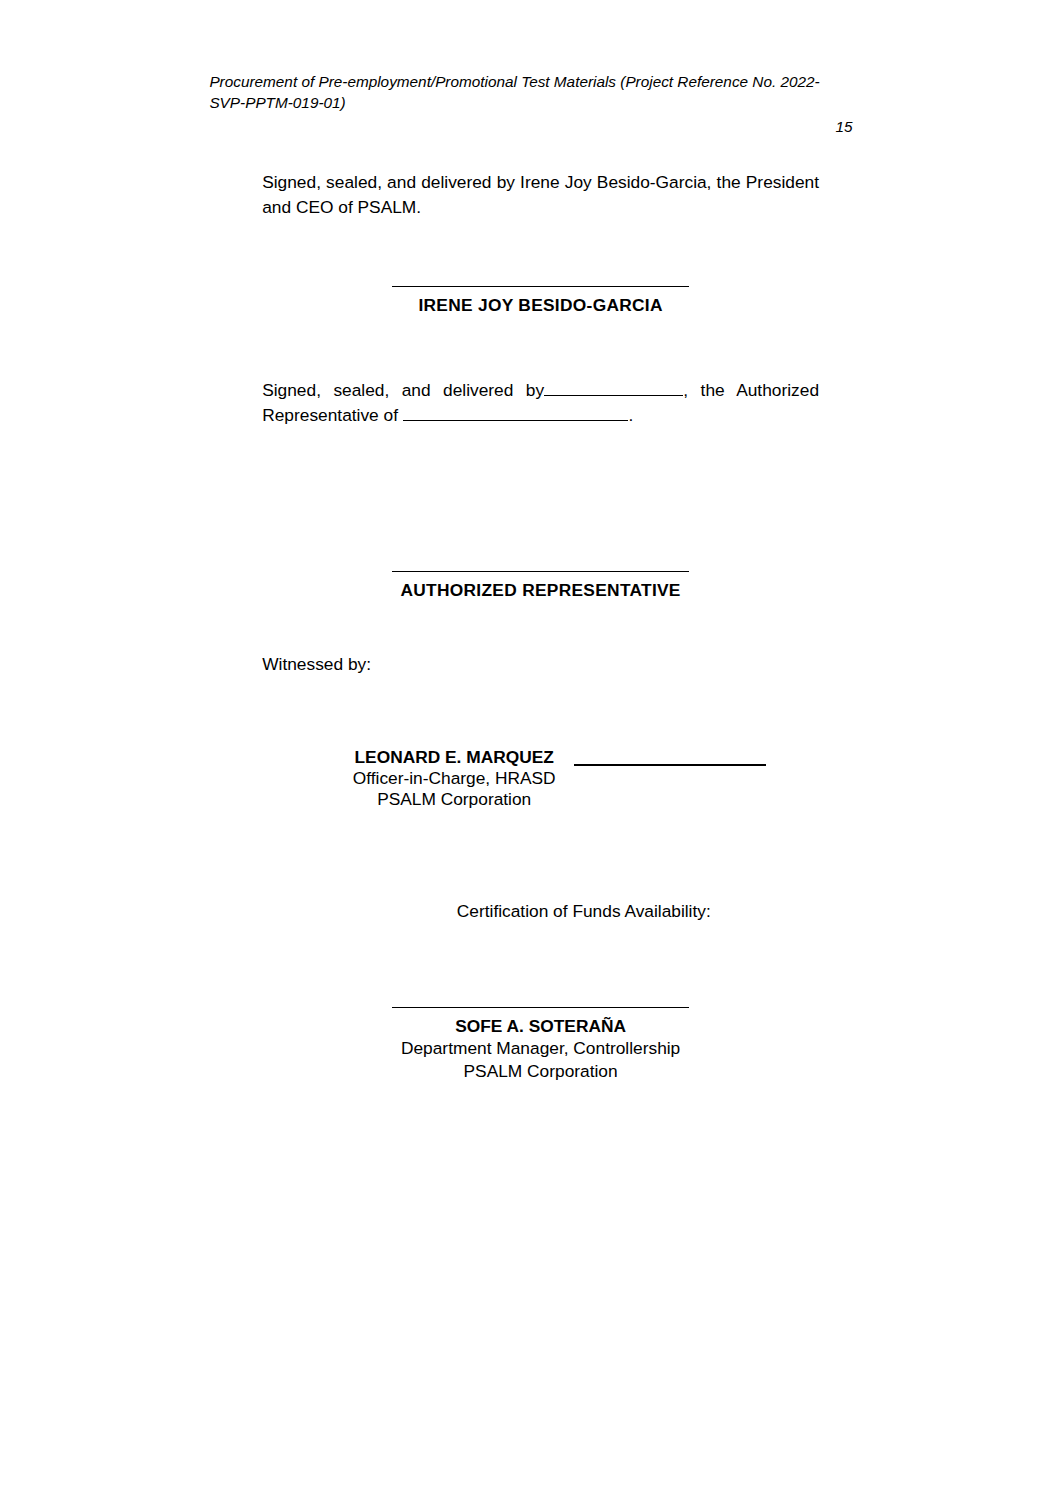Procurement of Pre-employment/Promotional Test Materials (Project Reference No. 2022-SVP-PPTM-019-01)
15
Signed, sealed, and delivered by Irene Joy Besido-Garcia, the President and CEO of PSALM.
IRENE JOY BESIDO-GARCIA
Signed, sealed, and delivered by , the Authorized Representative of .
AUTHORIZED REPRESENTATIVE
Witnessed by:
LEONARD E. MARQUEZ
Officer-in-Charge, HRASD
PSALM Corporation
Certification of Funds Availability:
SOFE A. SOTERAÑA
Department Manager, Controllership
PSALM Corporation